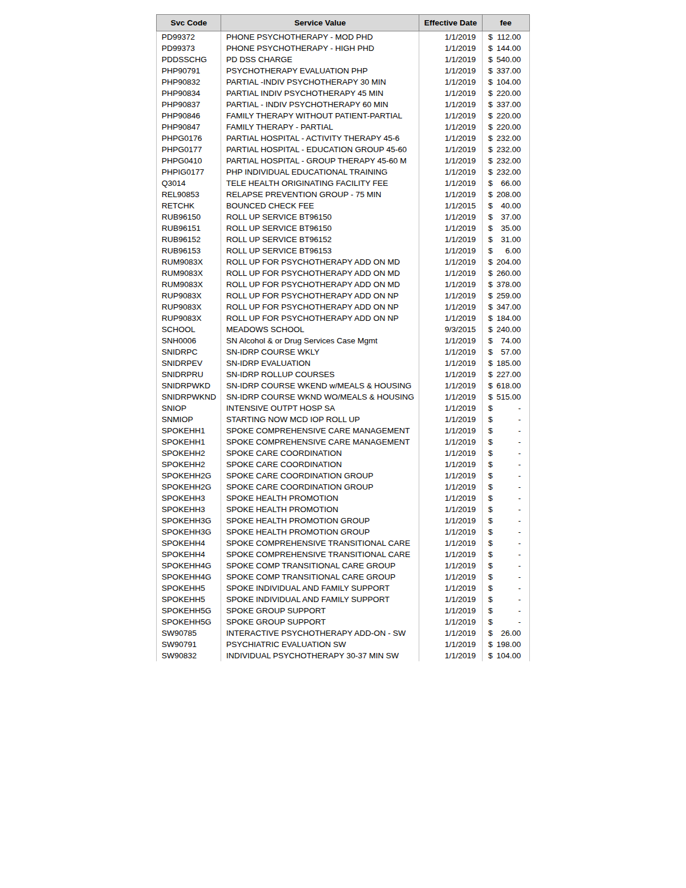Service Fee Schedule
| Svc Code | Service Value | Effective Date | fee |
| --- | --- | --- | --- |
| PD99372 | PHONE PSYCHOTHERAPY - MOD PHD | 1/1/2019 | $ | 112.00 |
| PD99373 | PHONE PSYCHOTHERAPY - HIGH PHD | 1/1/2019 | $ | 144.00 |
| PDDSSCHG | PD DSS CHARGE | 1/1/2019 | $ | 540.00 |
| PHP90791 | PSYCHOTHERAPY EVALUATION PHP | 1/1/2019 | $ | 337.00 |
| PHP90832 | PARTIAL -INDIV PSYCHOTHERAPY 30 MIN | 1/1/2019 | $ | 104.00 |
| PHP90834 | PARTIAL INDIV PSYCHOTHERAPY 45 MIN | 1/1/2019 | $ | 220.00 |
| PHP90837 | PARTIAL - INDIV PSYCHOTHERAPY 60 MIN | 1/1/2019 | $ | 337.00 |
| PHP90846 | FAMILY THERAPY WITHOUT PATIENT-PARTIAL | 1/1/2019 | $ | 220.00 |
| PHP90847 | FAMILY THERAPY - PARTIAL | 1/1/2019 | $ | 220.00 |
| PHPG0176 | PARTIAL HOSPITAL - ACTIVITY THERAPY 45-6 | 1/1/2019 | $ | 232.00 |
| PHPG0177 | PARTIAL HOSPITAL - EDUCATION GROUP 45-60 | 1/1/2019 | $ | 232.00 |
| PHPG0410 | PARTIAL HOSPITAL - GROUP THERAPY 45-60 M | 1/1/2019 | $ | 232.00 |
| PHPIG0177 | PHP INDIVIDUAL EDUCATIONAL TRAINING | 1/1/2019 | $ | 232.00 |
| Q3014 | TELE HEALTH ORIGINATING FACILITY FEE | 1/1/2019 | $ | 66.00 |
| REL90853 | RELAPSE PREVENTION GROUP - 75 MIN | 1/1/2019 | $ | 208.00 |
| RETCHK | BOUNCED CHECK FEE | 1/1/2015 | $ | 40.00 |
| RUB96150 | ROLL UP SERVICE BT96150 | 1/1/2019 | $ | 37.00 |
| RUB96151 | ROLL UP SERVICE BT96150 | 1/1/2019 | $ | 35.00 |
| RUB96152 | ROLL UP SERVICE BT96152 | 1/1/2019 | $ | 31.00 |
| RUB96153 | ROLL UP SERVICE BT96153 | 1/1/2019 | $ | 6.00 |
| RUM9083X | ROLL UP FOR PSYCHOTHERAPY ADD ON MD | 1/1/2019 | $ | 204.00 |
| RUM9083X | ROLL UP FOR PSYCHOTHERAPY ADD ON MD | 1/1/2019 | $ | 260.00 |
| RUM9083X | ROLL UP FOR PSYCHOTHERAPY ADD ON MD | 1/1/2019 | $ | 378.00 |
| RUP9083X | ROLL UP FOR PSYCHOTHERAPY ADD ON NP | 1/1/2019 | $ | 259.00 |
| RUP9083X | ROLL UP FOR PSYCHOTHERAPY ADD ON NP | 1/1/2019 | $ | 347.00 |
| RUP9083X | ROLL UP FOR PSYCHOTHERAPY ADD ON NP | 1/1/2019 | $ | 184.00 |
| SCHOOL | MEADOWS SCHOOL | 9/3/2015 | $ | 240.00 |
| SNH0006 | SN Alcohol & or Drug Services Case Mgmt | 1/1/2019 | $ | 74.00 |
| SNIDRPC | SN-IDRP COURSE WKLY | 1/1/2019 | $ | 57.00 |
| SNIDRPEV | SN-IDRP EVALUATION | 1/1/2019 | $ | 185.00 |
| SNIDRPRU | SN-IDRP ROLLUP COURSES | 1/1/2019 | $ | 227.00 |
| SNIDRPWKD | SN-IDRP COURSE WKEND w/MEALS & HOUSING | 1/1/2019 | $ | 618.00 |
| SNIDRPWKND | SN-IDRP COURSE WKND WO/MEALS & HOUSING | 1/1/2019 | $ | 515.00 |
| SNIOP | INTENSIVE OUTPT HOSP SA | 1/1/2019 | $ | - |
| SNMIOP | STARTING NOW MCD IOP ROLL UP | 1/1/2019 | $ | - |
| SPOKEHH1 | SPOKE COMPREHENSIVE CARE MANAGEMENT | 1/1/2019 | $ | - |
| SPOKEHH1 | SPOKE COMPREHENSIVE CARE MANAGEMENT | 1/1/2019 | $ | - |
| SPOKEHH2 | SPOKE CARE COORDINATION | 1/1/2019 | $ | - |
| SPOKEHH2 | SPOKE CARE COORDINATION | 1/1/2019 | $ | - |
| SPOKEHH2G | SPOKE CARE COORDINATION GROUP | 1/1/2019 | $ | - |
| SPOKEHH2G | SPOKE CARE COORDINATION GROUP | 1/1/2019 | $ | - |
| SPOKEHH3 | SPOKE HEALTH PROMOTION | 1/1/2019 | $ | - |
| SPOKEHH3 | SPOKE HEALTH PROMOTION | 1/1/2019 | $ | - |
| SPOKEHH3G | SPOKE HEALTH PROMOTION GROUP | 1/1/2019 | $ | - |
| SPOKEHH3G | SPOKE HEALTH PROMOTION GROUP | 1/1/2019 | $ | - |
| SPOKEHH4 | SPOKE COMPREHENSIVE TRANSITIONAL CARE | 1/1/2019 | $ | - |
| SPOKEHH4 | SPOKE COMPREHENSIVE TRANSITIONAL CARE | 1/1/2019 | $ | - |
| SPOKEHH4G | SPOKE COMP TRANSITIONAL CARE GROUP | 1/1/2019 | $ | - |
| SPOKEHH4G | SPOKE COMP TRANSITIONAL CARE GROUP | 1/1/2019 | $ | - |
| SPOKEHH5 | SPOKE INDIVIDUAL AND FAMILY SUPPORT | 1/1/2019 | $ | - |
| SPOKEHH5 | SPOKE INDIVIDUAL AND FAMILY SUPPORT | 1/1/2019 | $ | - |
| SPOKEHH5G | SPOKE GROUP SUPPORT | 1/1/2019 | $ | - |
| SPOKEHH5G | SPOKE GROUP SUPPORT | 1/1/2019 | $ | - |
| SW90785 | INTERACTIVE PSYCHOTHERAPY ADD-ON - SW | 1/1/2019 | $ | 26.00 |
| SW90791 | PSYCHIATRIC EVALUATION SW | 1/1/2019 | $ | 198.00 |
| SW90832 | INDIVIDUAL PSYCHOTHERAPY 30-37 MIN SW | 1/1/2019 | $ | 104.00 |